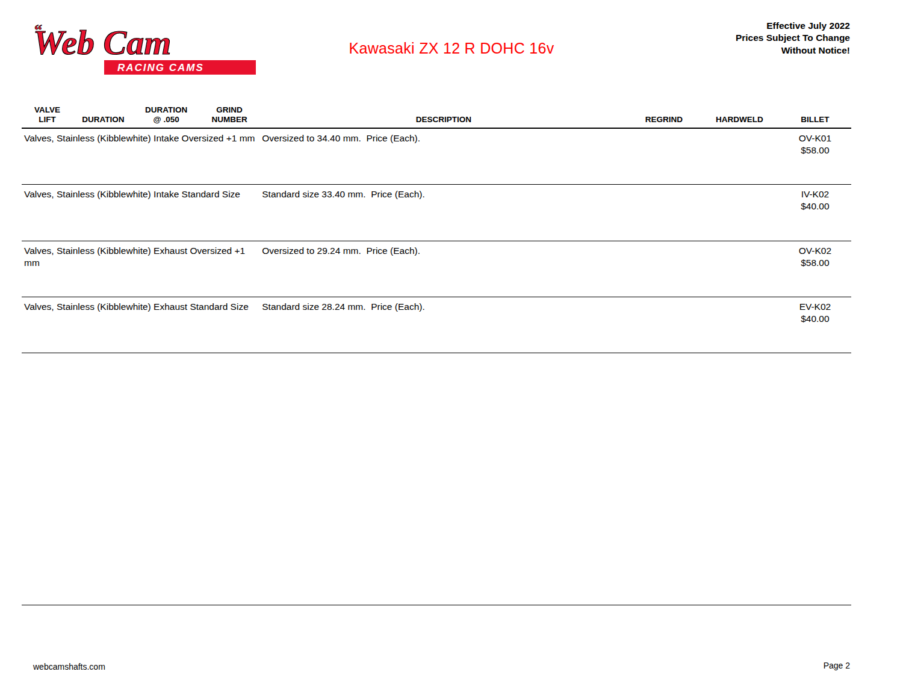Web Cam “ RACING CAMS
Kawasaki ZX 12 R DOHC 16v
Effective July 2022
Prices Subject To Change
Without Notice!
| VALVE LIFT | DURATION | DURATION @ .050 | GRIND NUMBER | DESCRIPTION | REGRIND | HARDWELD | BILLET |
| --- | --- | --- | --- | --- | --- | --- | --- |
| Valves, Stainless (Kibblewhite) Intake Oversized +1 mm | Oversized to 34.40 mm. Price (Each). | | | OV-K01 $58.00 |
| Valves, Stainless (Kibblewhite) Intake Standard Size | Standard size 33.40 mm. Price (Each). | | | IV-K02 $40.00 |
| Valves, Stainless (Kibblewhite) Exhaust Oversized +1 mm | Oversized to 29.24 mm. Price (Each). | | | OV-K02 $58.00 |
| Valves, Stainless (Kibblewhite) Exhaust Standard Size | Standard size 28.24 mm. Price (Each). | | | EV-K02 $40.00 |
webcamshafts.com
Page 2